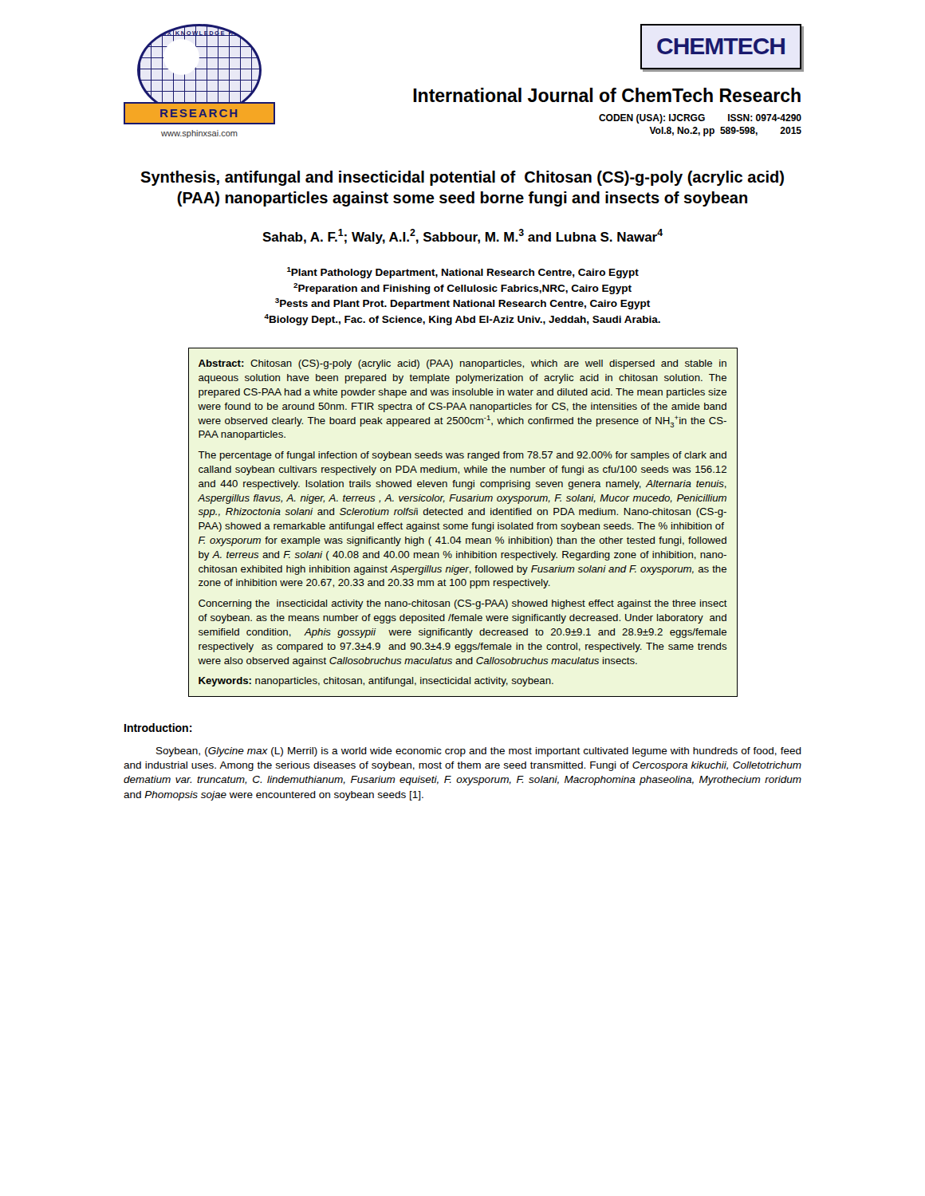SPHINX KNOWLEDGE HOUSE
RESEARCH
www.sphinxsai.com
CHEM TECH
International Journal of ChemTech Research
CODEN (USA): IJCRGG ISSN: 0974-4290
Vol.8, No.2, pp 589-598, 2015
Synthesis, antifungal and insecticidal potential of Chitosan (CS)-g-poly (acrylic acid) (PAA) nanoparticles against some seed borne fungi and insects of soybean
Sahab, A. F.1; Waly, A.I.2, Sabbour, M. M.3 and Lubna S. Nawar4
1Plant Pathology Department, National Research Centre, Cairo Egypt
2Preparation and Finishing of Cellulosic Fabrics,NRC, Cairo Egypt
3Pests and Plant Prot. Department National Research Centre, Cairo Egypt
4Biology Dept., Fac. of Science, King Abd El-Aziz Univ., Jeddah, Saudi Arabia.
Abstract: Chitosan (CS)-g-poly (acrylic acid) (PAA) nanoparticles, which are well dispersed and stable in aqueous solution have been prepared by template polymerization of acrylic acid in chitosan solution. The prepared CS-PAA had a white powder shape and was insoluble in water and diluted acid. The mean particles size were found to be around 50nm. FTIR spectra of CS-PAA nanoparticles for CS, the intensities of the amide band were observed clearly. The board peak appeared at 2500cm-1, which confirmed the presence of NH3+in the CS-PAA nanoparticles.
The percentage of fungal infection of soybean seeds was ranged from 78.57 and 92.00% for samples of clark and calland soybean cultivars respectively on PDA medium, while the number of fungi as cfu/100 seeds was 156.12 and 440 respectively. Isolation trails showed eleven fungi comprising seven genera namely, Alternaria tenuis, Aspergillus flavus, A. niger, A. terreus , A. versicolor, Fusarium oxysporum, F. solani, Mucor mucedo, Penicillium spp., Rhizoctonia solani and Sclerotium rolfsii detected and identified on PDA medium. Nano-chitosan (CS-g-PAA) showed a remarkable antifungal effect against some fungi isolated from soybean seeds. The % inhibition of F. oxysporum for example was significantly high ( 41.04 mean % inhibition) than the other tested fungi, followed by A. terreus and F. solani ( 40.08 and 40.00 mean % inhibition respectively. Regarding zone of inhibition, nano-chitosan exhibited high inhibition against Aspergillus niger, followed by Fusarium solani and F. oxysporum, as the zone of inhibition were 20.67, 20.33 and 20.33 mm at 100 ppm respectively.
Concerning the insecticidal activity the nano-chitosan (CS-g-PAA) showed highest effect against the three insect of soybean. as the means number of eggs deposited /female were significantly decreased. Under laboratory and semifield condition, Aphis gossypii were significantly decreased to 20.9±9.1 and 28.9±9.2 eggs/female respectively as compared to 97.3±4.9 and 90.3±4.9 eggs/female in the control, respectively. The same trends were also observed against Callosobruchus maculatus and Callosobruchus maculatus insects.
Keywords: nanoparticles, chitosan, antifungal, insecticidal activity, soybean.
Introduction:
Soybean, (Glycine max (L) Merril) is a world wide economic crop and the most important cultivated legume with hundreds of food, feed and industrial uses. Among the serious diseases of soybean, most of them are seed transmitted. Fungi of Cercospora kikuchii, Colletotrichum dematium var. truncatum, C. lindemuthianum, Fusarium equiseti, F. oxysporum, F. solani, Macrophomina phaseolina, Myrothecium roridum and Phomopsis sojae were encountered on soybean seeds [1].